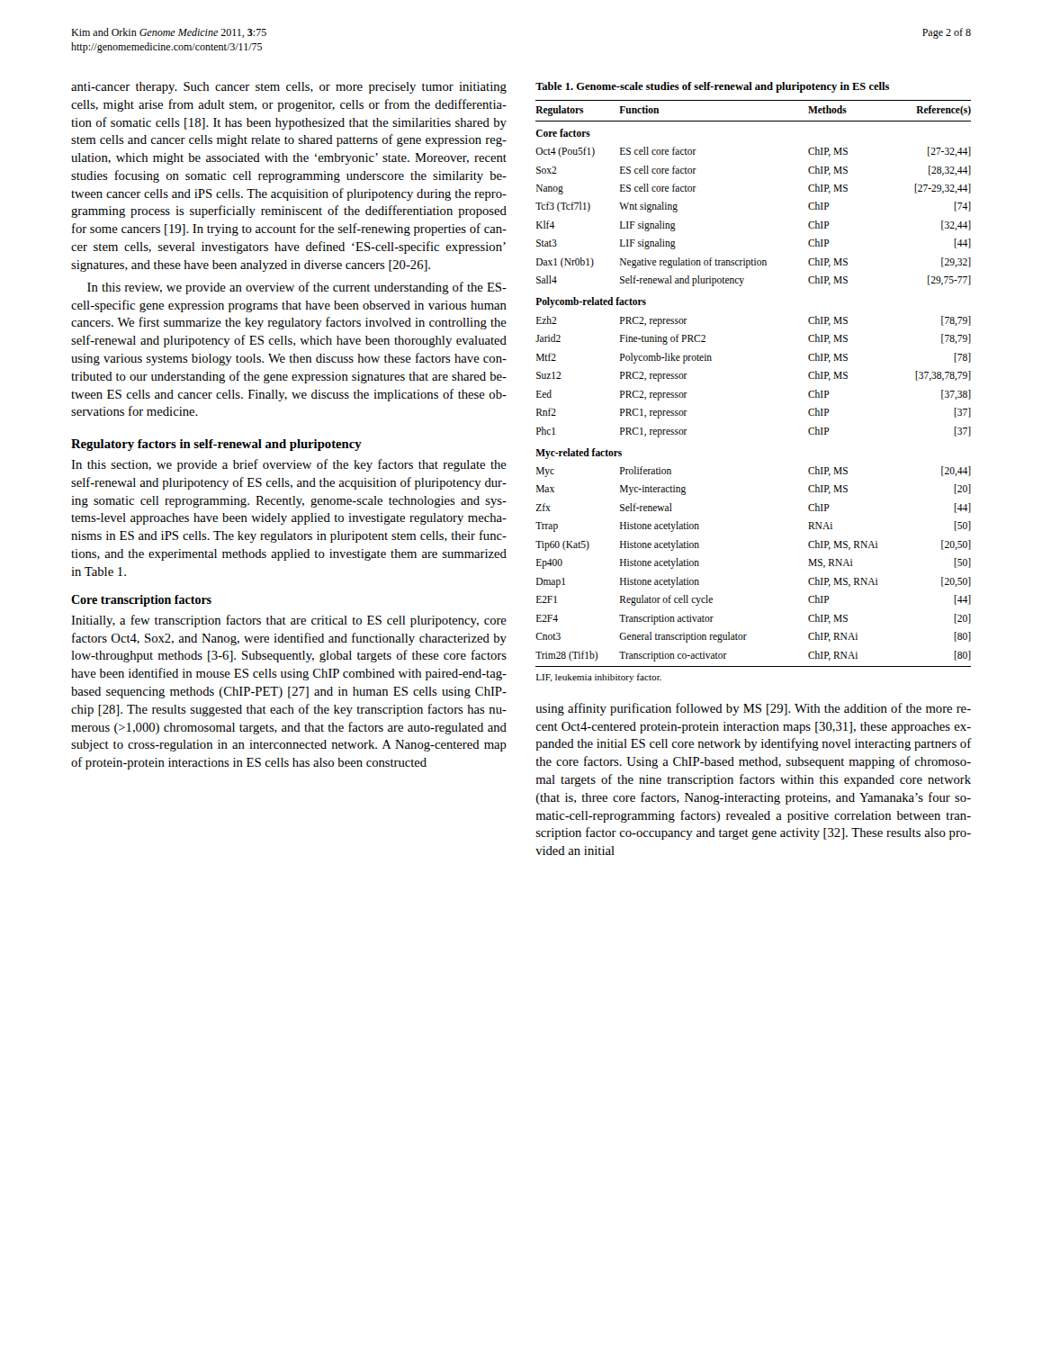Kim and Orkin Genome Medicine 2011, 3:75
http://genomemedicine.com/content/3/11/75
Page 2 of 8
anti-cancer therapy. Such cancer stem cells, or more precisely tumor initiating cells, might arise from adult stem, or progenitor, cells or from the dedifferentiation of somatic cells [18]. It has been hypothesized that the similarities shared by stem cells and cancer cells might relate to shared patterns of gene expression regulation, which might be associated with the ‘embryonic’ state. Moreover, recent studies focusing on somatic cell reprogramming underscore the similarity between cancer cells and iPS cells. The acquisition of pluripotency during the reprogramming process is superficially reminiscent of the dedifferentiation proposed for some cancers [19]. In trying to account for the self-renewing properties of cancer stem cells, several investigators have defined ‘ES-cell-specific expression’ signatures, and these have been analyzed in diverse cancers [20-26].
In this review, we provide an overview of the current understanding of the ES-cell-specific gene expression programs that have been observed in various human cancers. We first summarize the key regulatory factors involved in controlling the self-renewal and pluripotency of ES cells, which have been thoroughly evaluated using various systems biology tools. We then discuss how these factors have contributed to our understanding of the gene expression signatures that are shared between ES cells and cancer cells. Finally, we discuss the implications of these observations for medicine.
Regulatory factors in self-renewal and pluripotency
In this section, we provide a brief overview of the key factors that regulate the self-renewal and pluripotency of ES cells, and the acquisition of pluripotency during somatic cell reprogramming. Recently, genome-scale technologies and systems-level approaches have been widely applied to investigate regulatory mechanisms in ES and iPS cells. The key regulators in pluripotent stem cells, their functions, and the experimental methods applied to investigate them are summarized in Table 1.
Core transcription factors
Initially, a few transcription factors that are critical to ES cell pluripotency, core factors Oct4, Sox2, and Nanog, were identified and functionally characterized by low-throughput methods [3-6]. Subsequently, global targets of these core factors have been identified in mouse ES cells using ChIP combined with paired-end-tag-based sequencing methods (ChIP-PET) [27] and in human ES cells using ChIP-chip [28]. The results suggested that each of the key transcription factors has numerous (>1,000) chromosomal targets, and that the factors are auto-regulated and subject to cross-regulation in an interconnected network. A Nanog-centered map of protein-protein interactions in ES cells has also been constructed
Table 1. Genome-scale studies of self-renewal and pluripotency in ES cells
| Regulators | Function | Methods | Reference(s) |
| --- | --- | --- | --- |
| Core factors |
| Oct4 (Pou5f1) | ES cell core factor | ChIP, MS | [27-32,44] |
| Sox2 | ES cell core factor | ChIP, MS | [28,32,44] |
| Nanog | ES cell core factor | ChIP, MS | [27-29,32,44] |
| Tcf3 (Tcf7l1) | Wnt signaling | ChIP | [74] |
| Klf4 | LIF signaling | ChIP | [32,44] |
| Stat3 | LIF signaling | ChIP | [44] |
| Dax1 (Nr0b1) | Negative regulation of transcription | ChIP, MS | [29,32] |
| Sall4 | Self-renewal and pluripotency | ChIP, MS | [29,75-77] |
| Polycomb-related factors |
| Ezh2 | PRC2, repressor | ChIP, MS | [78,79] |
| Jarid2 | Fine-tuning of PRC2 | ChIP, MS | [78,79] |
| Mtf2 | Polycomb-like protein | ChIP, MS | [78] |
| Suz12 | PRC2, repressor | ChIP, MS | [37,38,78,79] |
| Eed | PRC2, repressor | ChIP | [37,38] |
| Rnf2 | PRC1, repressor | ChIP | [37] |
| Phc1 | PRC1, repressor | ChIP | [37] |
| Myc-related factors |
| Myc | Proliferation | ChIP, MS | [20,44] |
| Max | Myc-interacting | ChIP, MS | [20] |
| Zfx | Self-renewal | ChIP | [44] |
| Trrap | Histone acetylation | RNAi | [50] |
| Tip60 (Kat5) | Histone acetylation | ChIP, MS, RNAi | [20,50] |
| Ep400 | Histone acetylation | MS, RNAi | [50] |
| Dmap1 | Histone acetylation | ChIP, MS, RNAi | [20,50] |
| E2F1 | Regulator of cell cycle | ChIP | [44] |
| E2F4 | Transcription activator | ChIP, MS | [20] |
| Cnot3 | General transcription regulator | ChIP, RNAi | [80] |
| Trim28 (Tif1b) | Transcription co-activator | ChIP, RNAi | [80] |
LIF, leukemia inhibitory factor.
using affinity purification followed by MS [29]. With the addition of the more recent Oct4-centered protein-protein interaction maps [30,31], these approaches expanded the initial ES cell core network by identifying novel interacting partners of the core factors. Using a ChIP-based method, subsequent mapping of chromosomal targets of the nine transcription factors within this expanded core network (that is, three core factors, Nanog-interacting proteins, and Yamanaka’s four somatic-cell-reprogramming factors) revealed a positive correlation between transcription factor co-occupancy and target gene activity [32]. These results also provided an initial